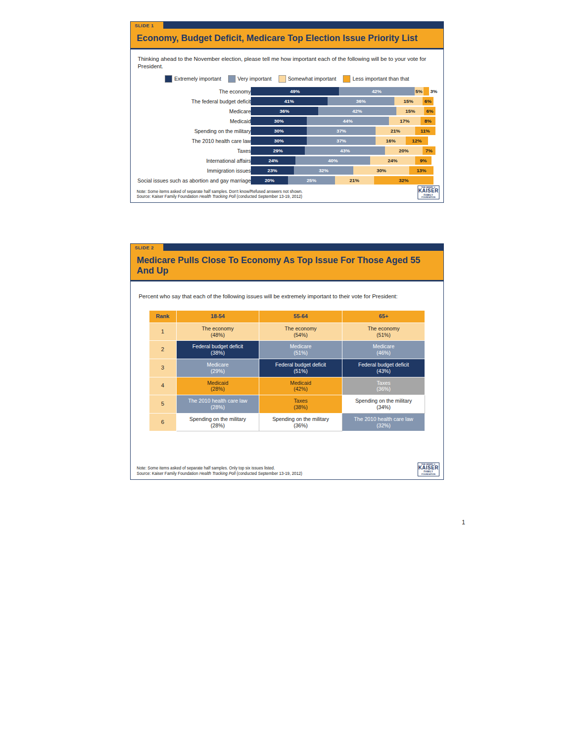SLIDE 1
Economy, Budget Deficit, Medicare Top Election Issue Priority List
Thinking ahead to the November election, please tell me how important each of the following will be to your vote for President.
Extremely important Very important Somewhat important Less important than that
| The economy | 49% 42% 5% 3% |
| The federal budget deficit | 41% 36% 15% 6% |
| Medicare | 36% 42% 15% 6% |
| Medicaid | 30% 44% 17% 8% |
| Spending on the military | 30% 37% 21% 11% |
| The 2010 health care law | 30% 37% 16% 12% |
| Taxes | 29% 43% 20% 7% |
| International affairs | 24% 40% 24% 9% |
| Immigration issues | 23% 32% 30% 13% |
| Social issues such as abortion and gay marriage | 20% 25% 21% 32% |
Note: Some items asked of separate half samples. Don't know/Refused answers not shown.
Source: Kaiser Family Foundation Health Tracking Poll (conducted September 13-19, 2012)
THE HENRY J. KAISER FAMILY FOUNDATION
SLIDE 2
Medicare Pulls Close To Economy As Top Issue For Those Aged 55 And Up
Percent who say that each of the following issues will be extremely important to their vote for President:
| Rank | 18-54 | 55-64 | 65+ |
| --- | --- | --- | --- |
| 1 | The economy (48%) | The economy (54%) | The economy (51%) |
| 2 | Federal budget deficit (38%) | Medicare (51%) | Medicare (46%) |
| 3 | Medicare (29%) | Federal budget deficit (51%) | Federal budget deficit (43%) |
| 4 | Medicaid (28%) | Medicaid (42%) | Taxes (36%) |
| 5 | The 2010 health care law (28%) | Taxes (38%) | Spending on the military (34%) |
| 6 | Spending on the military (28%) | Spending on the military (36%) | The 2010 health care law (32%) |
Note: Some items asked of separate half samples. Only top six issues listed.
Source: Kaiser Family Foundation Health Tracking Poll (conducted September 13-19, 2012)
THE HENRY J. KAISER FAMILY FOUNDATION
1